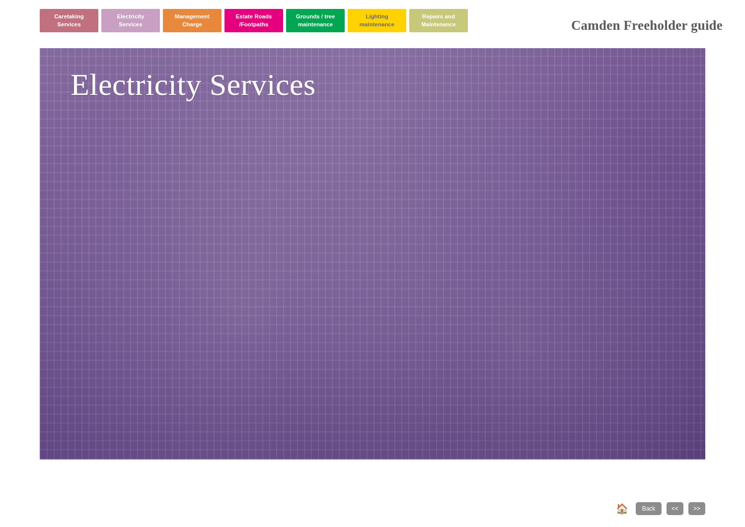Caretaking
Services Electricity
Services Management
Charge Estate Roads
/Footpaths Grounds / tree
maintenance Lighting
maintenance Repairs and
Maintenance
Camden Freeholder guide
Electricity Services
🏠 Back << >>